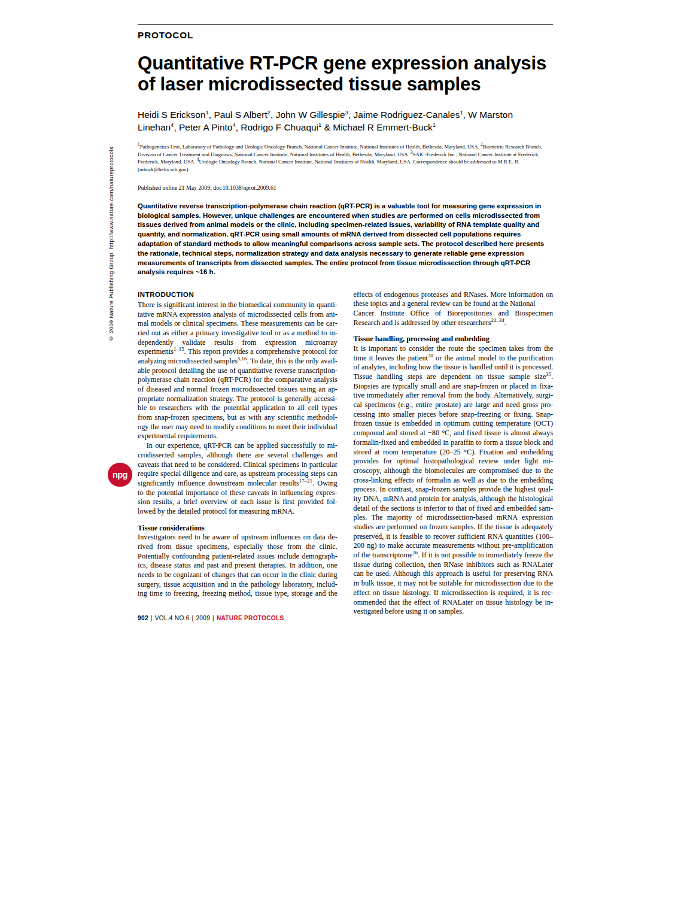© 2009 Nature Publishing Group http://www.nature.com/natureprotocols
npg
PROTOCOL
Quantitative RT-PCR gene expression analysis of laser microdissected tissue samples
Heidi S Erickson1, Paul S Albert2, John W Gillespie3, Jaime Rodriguez-Canales1, W Marston Linehan4, Peter A Pinto4, Rodrigo F Chuaqui1 & Michael R Emmert-Buck1
1Pathogenetics Unit, Laboratory of Pathology and Urologic Oncology Branch, National Cancer Institute, National Institutes of Health, Bethesda, Maryland, USA. 2Biometric Research Branch, Division of Cancer Treatment and Diagnosis, National Cancer Institute, National Institutes of Health, Bethesda, Maryland, USA. 3SAIC-Frederick Inc., National Cancer Institute at Frederick, Frederick, Maryland, USA. 4Urologic Oncology Branch, National Cancer Institute, National Institutes of Health, Maryland, USA. Correspondence should be addressed to M.R.E.-B. (mbuck@helix.nih.gov).
Published online 21 May 2009; doi:10.1038/nprot.2009.61
Quantitative reverse transcription-polymerase chain reaction (qRT-PCR) is a valuable tool for measuring gene expression in biological samples. However, unique challenges are encountered when studies are performed on cells microdissected from tissues derived from animal models or the clinic, including specimen-related issues, variability of RNA template quality and quantity, and normalization. qRT-PCR using small amounts of mRNA derived from dissected cell populations requires adaptation of standard methods to allow meaningful comparisons across sample sets. The protocol described here presents the rationale, technical steps, normalization strategy and data analysis necessary to generate reliable gene expression measurements of transcripts from dissected samples. The entire protocol from tissue microdissection through qRT-PCR analysis requires ~16 h.
INTRODUCTION
There is significant interest in the biomedical community in quantitative mRNA expression analysis of microdissected cells from animal models or clinical specimens. These measurements can be carried out as either a primary investigative tool or as a method to independently validate results from expression microarray experiments1–15. This report provides a comprehensive protocol for analyzing microdissected samples5,16. To date, this is the only available protocol detailing the use of quantitative reverse transcription-polymerase chain reaction (qRT-PCR) for the comparative analysis of diseased and normal frozen microdissected tissues using an appropriate normalization strategy. The protocol is generally accessible to researchers with the potential application to all cell types from snap-frozen specimens, but as with any scientific methodology the user may need to modify conditions to meet their individual experimental requirements.
In our experience, qRT-PCR can be applied successfully to microdissected samples, although there are several challenges and caveats that need to be considered. Clinical specimens in particular require special diligence and care, as upstream processing steps can significantly influence downstream molecular results17–21. Owing to the potential importance of these caveats in influencing expression results, a brief overview of each issue is first provided followed by the detailed protocol for measuring mRNA.
Tissue considerations
Investigators need to be aware of upstream influences on data derived from tissue specimens, especially those from the clinic. Potentially confounding patient-related issues include demographics, disease status and past and present therapies. In addition, one needs to be cognizant of changes that can occur in the clinic during surgery, tissue acquisition and in the pathology laboratory, including time to freezing, freezing method, tissue type, storage and the effects of endogenous proteases and RNases. More information on these topics and a general review can be found at the National
Cancer Institute Office of Biorepositories and Biospecimen Research and is addressed by other researchers22–34.
Tissue handling, processing and embedding
It is important to consider the route the specimen takes from the time it leaves the patient30 or the animal model to the purification of analytes, including how the tissue is handled until it is processed. Tissue handling steps are dependent on tissue sample size35. Biopsies are typically small and are snap-frozen or placed in fixative immediately after removal from the body. Alternatively, surgical specimens (e.g., entire prostate) are large and need gross processing into smaller pieces before snap-freezing or fixing. Snap-frozen tissue is embedded in optimum cutting temperature (OCT) compound and stored at −80 °C, and fixed tissue is almost always formalin-fixed and embedded in paraffin to form a tissue block and stored at room temperature (20–25 °C). Fixation and embedding provides for optimal histopathological review under light microscopy, although the biomolecules are compromised due to the cross-linking effects of formalin as well as due to the embedding process. In contrast, snap-frozen samples provide the highest quality DNA, mRNA and protein for analysis, although the histological detail of the sections is inferior to that of fixed and embedded samples. The majority of microdissection-based mRNA expression studies are performed on frozen samples. If the tissue is adequately preserved, it is feasible to recover sufficient RNA quantities (100–200 ng) to make accurate measurements without pre-amplification of the transcriptome16. If it is not possible to immediately freeze the tissue during collection, then RNase inhibitors such as RNALater can be used. Although this approach is useful for preserving RNA in bulk tissue, it may not be suitable for microdissection due to the effect on tissue histology. If microdissection is required, it is recommended that the effect of RNALater on tissue histology be investigated before using it on samples.
902|VOL.4 NO.6|2009|NATURE PROTOCOLS